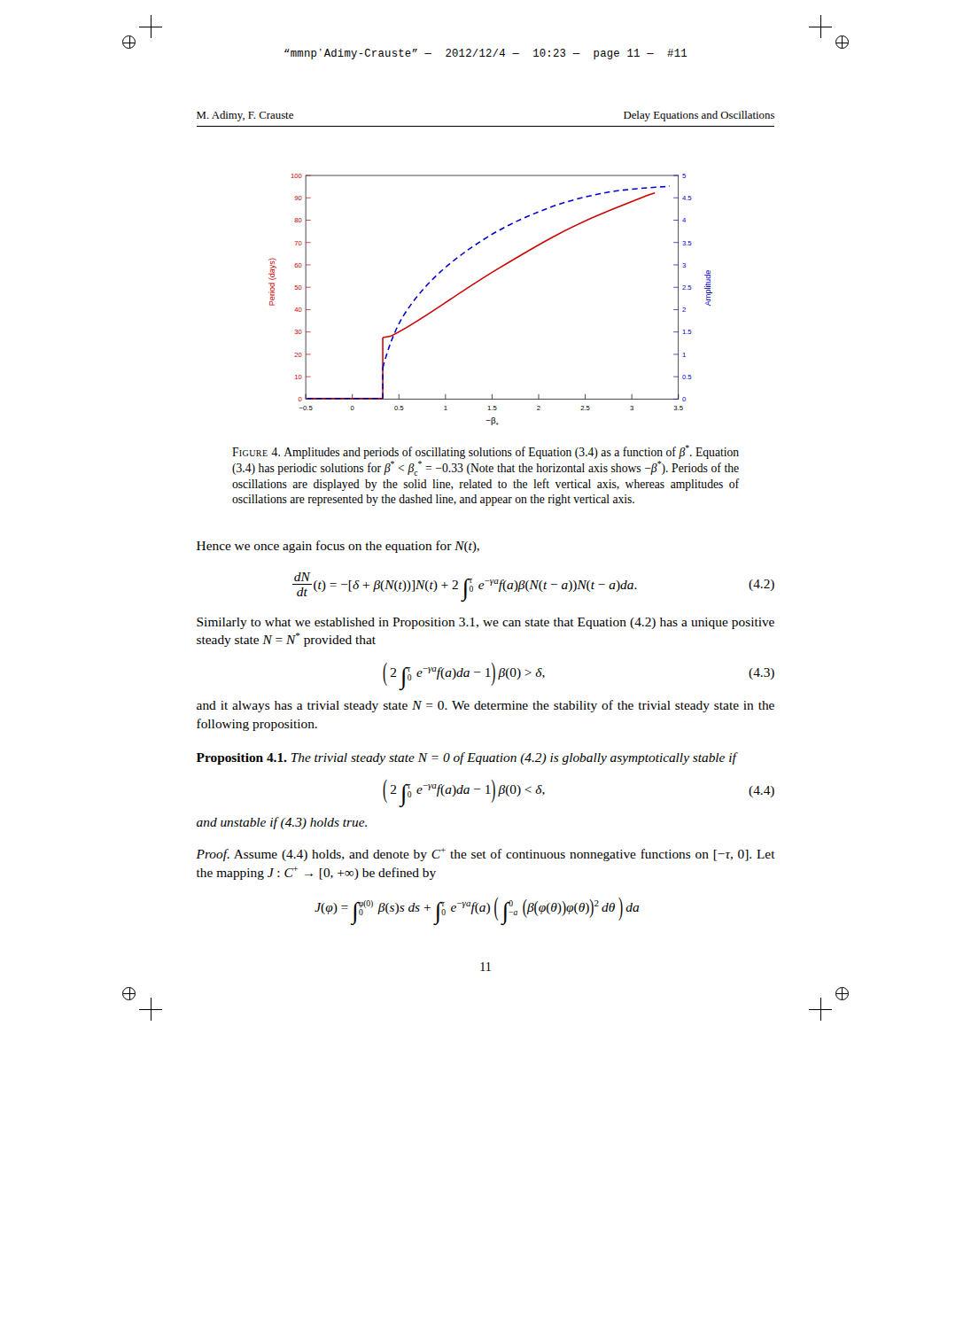“mmnpʼAdimy-Crauste” — 2012/12/4 — 10:23 — page 11 — #11
M. Adimy, F. Crauste Delay Equations and Oscillations
0 10 20 30 40 50 60 70 80 90 100 0.5 1 1.5 2 2.5 3 3.5 4 4.5 5 0 −0.5 0 0.5 1 1.5 2 2.5 3 3.5 Period (days) Amplitude −β*
Figure 4. Amplitudes and periods of oscillating solutions of Equation (3.4) as a function of β*. Equation (3.4) has periodic solutions for β* < βc* = −0.33 (Note that the horizontal axis shows −β*). Periods of the oscillations are displayed by the solid line, related to the left vertical axis, whereas amplitudes of oscillations are represented by the dashed line, and appear on the right vertical axis.
Hence we once again focus on the equation for N(t),
dN dt(t) = −[δ + β(N(t))]N(t) + 2 ∫τ 0 e−γaf(a)β(N(t − a))N(t − a)da.
(4.2)
Similarly to what we established in Proposition 3.1, we can state that Equation (4.2) has a unique positive steady state N = N* provided that
( 2 ∫τ 0 e−γaf(a)da − 1) β(0) > δ,
(4.3)
and it always has a trivial steady state N = 0. We determine the stability of the trivial steady state in the following proposition.
Proposition 4.1. The trivial steady state N = 0 of Equation (4.2) is globally asymptotically stable if
( 2 ∫τ 0 e−γaf(a)da − 1) β(0) < δ,
(4.4)
and unstable if (4.3) holds true.
Proof. Assume (4.4) holds, and denote by C+ the set of continuous nonnegative functions on [−τ, 0]. Let the mapping J : C+ → [0, +∞) be defined by
J(φ) = ∫φ(0) 0 β(s)s ds + ∫τ 0 e−γaf(a) ( ∫0−a (β(φ(θ)) φ(θ))2 dθ ) da
11